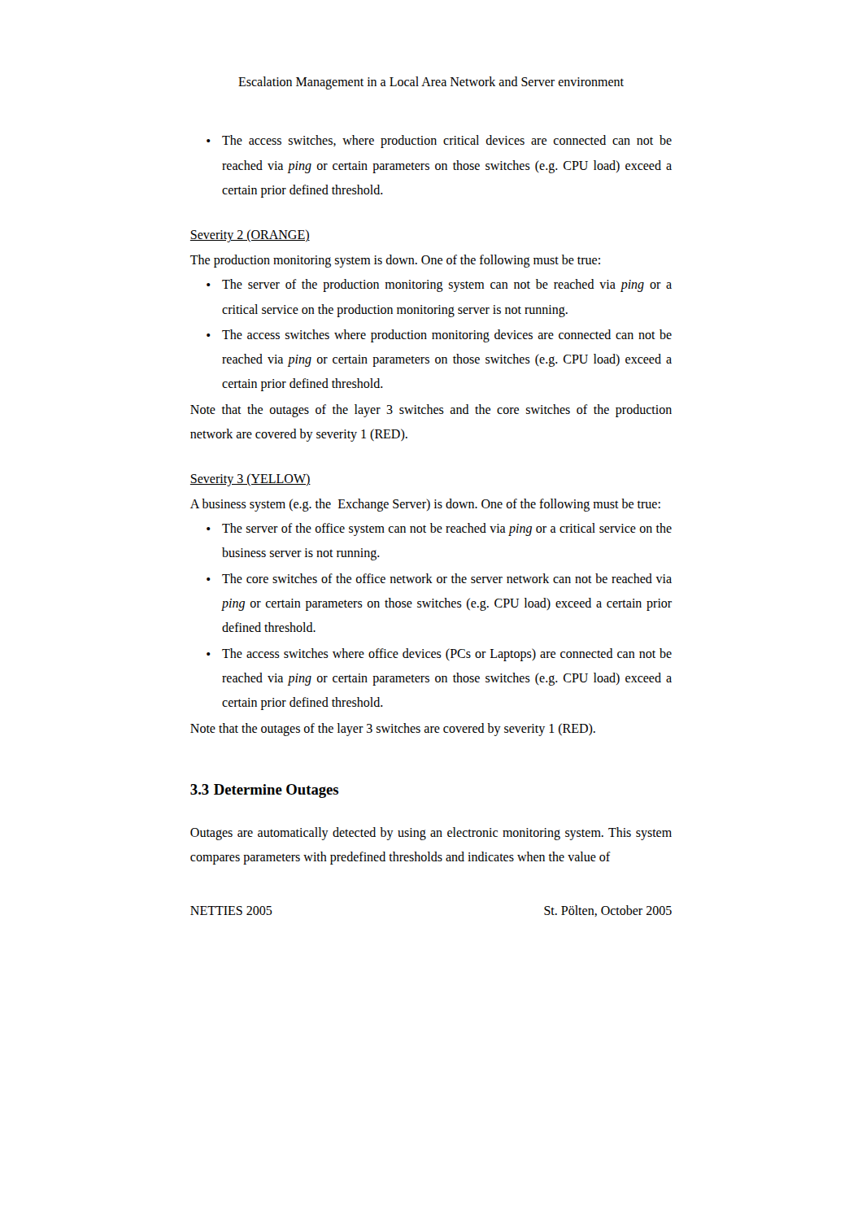Escalation Management in a Local Area Network and Server environment
The access switches, where production critical devices are connected can not be reached via ping or certain parameters on those switches (e.g. CPU load) exceed a certain prior defined threshold.
Severity 2 (ORANGE)
The production monitoring system is down. One of the following must be true:
The server of the production monitoring system can not be reached via ping or a critical service on the production monitoring server is not running.
The access switches where production monitoring devices are connected can not be reached via ping or certain parameters on those switches (e.g. CPU load) exceed a certain prior defined threshold.
Note that the outages of the layer 3 switches and the core switches of the production network are covered by severity 1 (RED).
Severity 3 (YELLOW)
A business system (e.g. the Exchange Server) is down. One of the following must be true:
The server of the office system can not be reached via ping or a critical service on the business server is not running.
The core switches of the office network or the server network can not be reached via ping or certain parameters on those switches (e.g. CPU load) exceed a certain prior defined threshold.
The access switches where office devices (PCs or Laptops) are connected can not be reached via ping or certain parameters on those switches (e.g. CPU load) exceed a certain prior defined threshold.
Note that the outages of the layer 3 switches are covered by severity 1 (RED).
3.3 Determine Outages
Outages are automatically detected by using an electronic monitoring system. This system compares parameters with predefined thresholds and indicates when the value of
NETTIES 2005 St. Pölten, October 2005